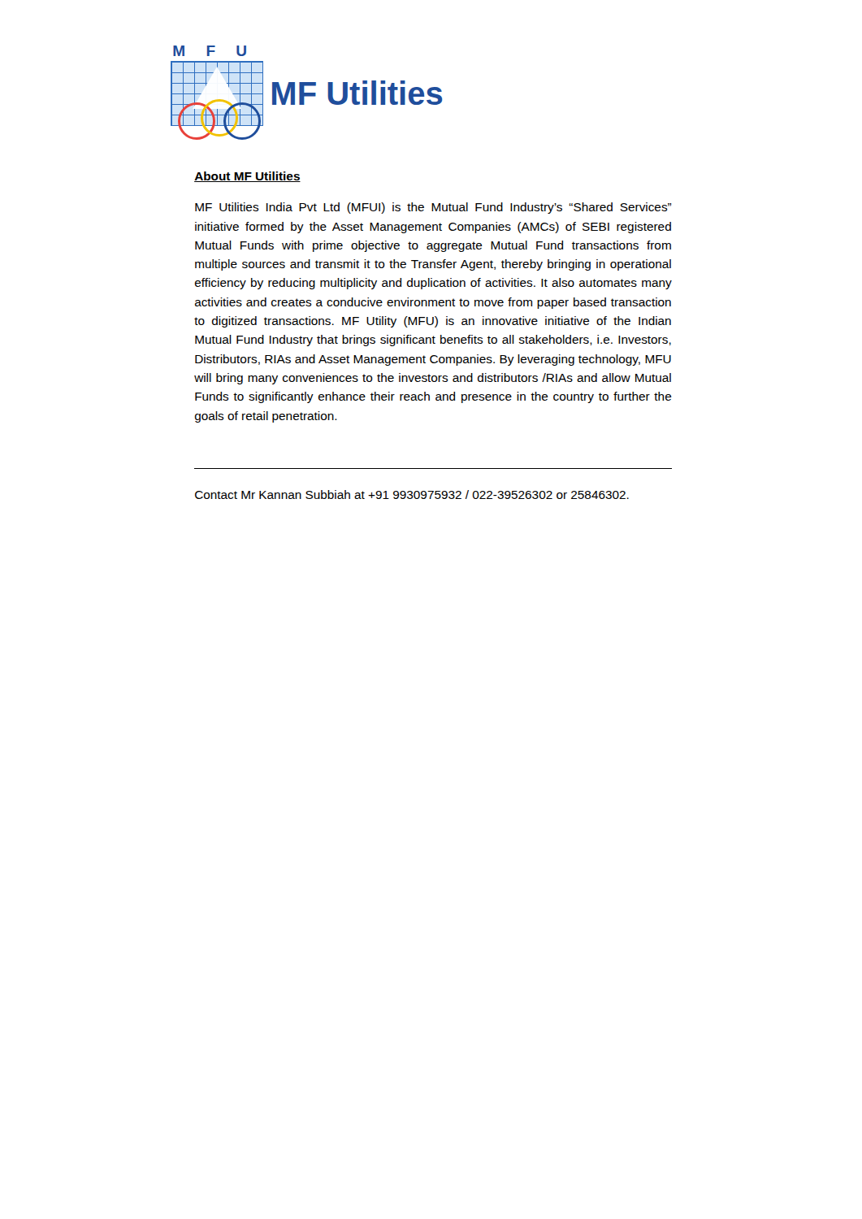M F U
MF Utilities
About MF Utilities
MF Utilities India Pvt Ltd (MFUI) is the Mutual Fund Industry’s “Shared Services” initiative formed by the Asset Management Companies (AMCs) of SEBI registered Mutual Funds with prime objective to aggregate Mutual Fund transactions from multiple sources and transmit it to the Transfer Agent, thereby bringing in operational efficiency by reducing multiplicity and duplication of activities. It also automates many activities and creates a conducive environment to move from paper based transaction to digitized transactions. MF Utility (MFU) is an innovative initiative of the Indian Mutual Fund Industry that brings significant benefits to all stakeholders, i.e. Investors, Distributors, RIAs and Asset Management Companies. By leveraging technology, MFU will bring many conveniences to the investors and distributors /RIAs and allow Mutual Funds to significantly enhance their reach and presence in the country to further the goals of retail penetration.
Contact Mr Kannan Subbiah at +91 9930975932 / 022-39526302 or 25846302.